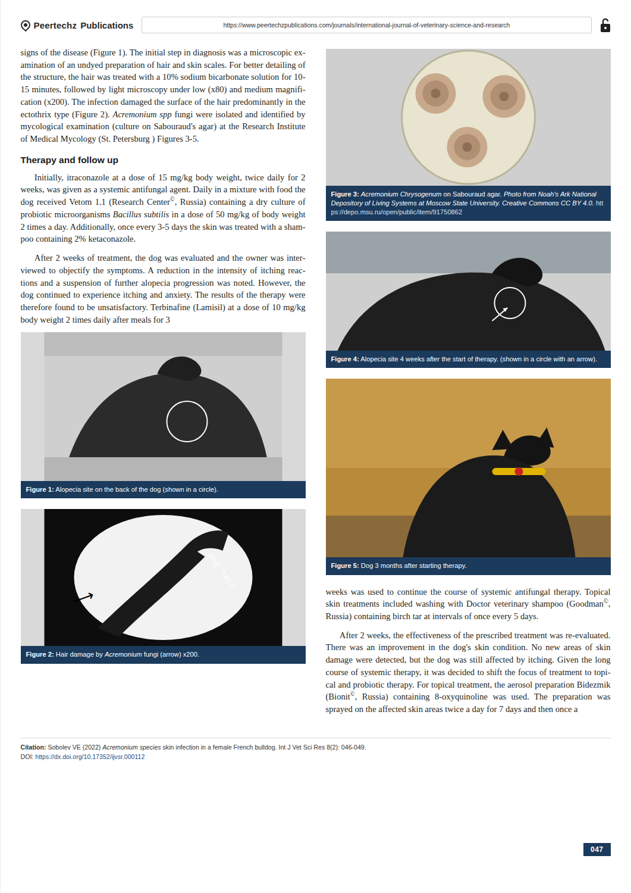Peertechz Publications
https://www.peertechzpublications.com/journals/international-journal-of-veterinary-science-and-research
signs of the disease (Figure 1). The initial step in diagnosis was a microscopic examination of an undyed preparation of hair and skin scales. For better detailing of the structure, the hair was treated with a 10% sodium bicarbonate solution for 10-15 minutes, followed by light microscopy under low (x80) and medium magnification (x200). The infection damaged the surface of the hair predominantly in the ectothrix type (Figure 2). Acremonium spp fungi were isolated and identified by mycological examination (culture on Sabouraud's agar) at the Research Institute of Medical Mycology (St. Petersburg ) Figures 3-5.
Therapy and follow up
Initially, itraconazole at a dose of 15 mg/kg body weight, twice daily for 2 weeks, was given as a systemic antifungal agent. Daily in a mixture with food the dog received Vetom 1.1 (Research Center©, Russia) containing a dry culture of probiotic microorganisms Bacillus subtilis in a dose of 50 mg/kg of body weight 2 times a day. Additionally, once every 3-5 days the skin was treated with a shampoo containing 2% ketaconazole.
After 2 weeks of treatment, the dog was evaluated and the owner was interviewed to objectify the symptoms. A reduction in the intensity of itching reactions and a suspension of further alopecia progression was noted. However, the dog continued to experience itching and anxiety. The results of the therapy were therefore found to be unsatisfactory. Terbinafine (Lamisil) at a dose of 10 mg/kg body weight 2 times daily after meals for 3
Figure 1: Alopecia site on the back of the dog (shown in a circle).
Dog hair ⟶
Figure 2: Hair damage by Acremonium fungi (arrow) x200.
Figure 3: Acremonium Chrysogenum on Sabouraud agar. Photo from Noah's Ark National Depository of Living Systems at Moscow State University. Creative Commons CC BY 4.0. https://depo.msu.ru/open/public/item/91750862
Figure 4: Alopecia site 4 weeks after the start of therapy. (shown in a circle with an arrow).
Figure 5: Dog 3 months after starting therapy.
weeks was used to continue the course of systemic antifungal therapy. Topical skin treatments included washing with Doctor veterinary shampoo (Goodman©, Russia) containing birch tar at intervals of once every 5 days.
After 2 weeks, the effectiveness of the prescribed treatment was re-evaluated. There was an improvement in the dog's skin condition. No new areas of skin damage were detected, but the dog was still affected by itching. Given the long course of systemic therapy, it was decided to shift the focus of treatment to topical and probiotic therapy. For topical treatment, the aerosol preparation Bidezmik (Bionit©, Russia) containing 8-oxyquinoline was used. The preparation was sprayed on the affected skin areas twice a day for 7 days and then once a
047
Citation: Sobolev VE (2022) Acremonium species skin infection in a female French bulldog. Int J Vet Sci Res 8(2): 046-049.
DOI: https://dx.doi.org/10.17352/ijvsr.000112